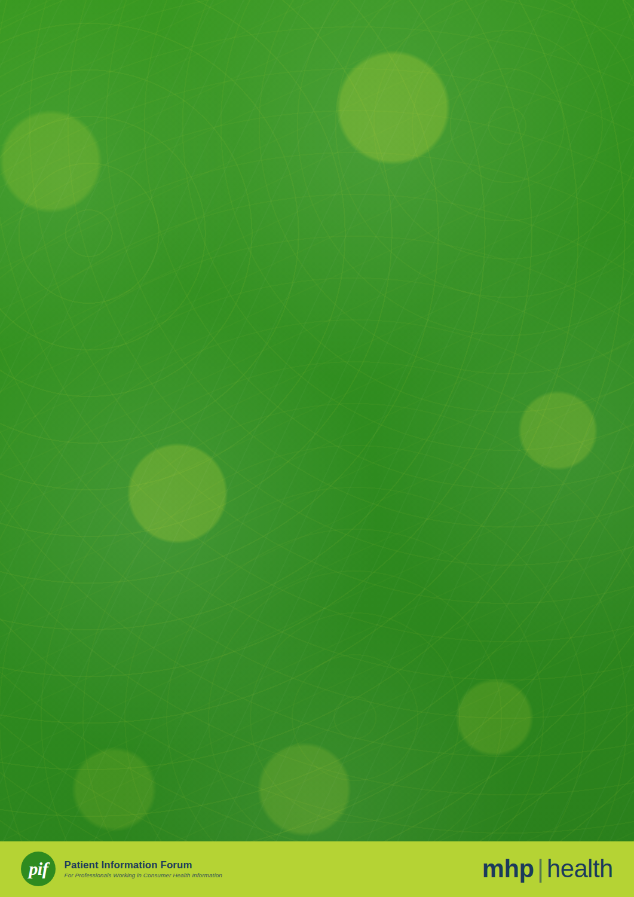Patient Information Forum — MHP Health
pif
Patient Information Forum
For Professionals Working in Consumer Health Information
mhp|health